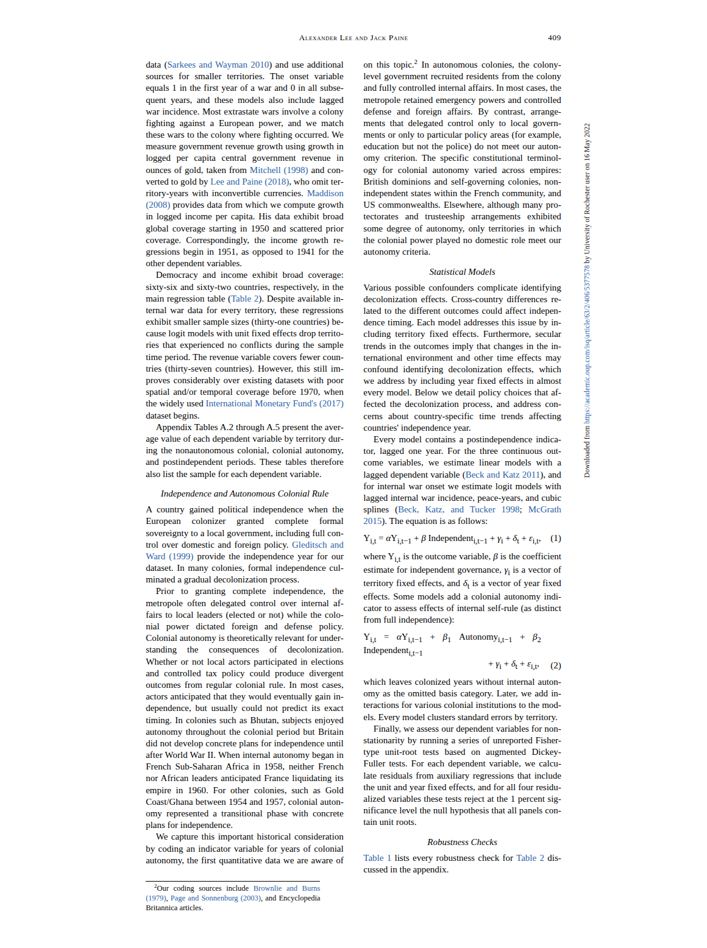Alexander Lee and Jack Paine 409
Downloaded from https://academic.oup.com/isq/article/63/2/406/5377578 by University of Rochester user on 16 May 2022
data (Sarkees and Wayman 2010) and use additional sources for smaller territories. The onset variable equals 1 in the first year of a war and 0 in all subsequent years, and these models also include lagged war incidence. Most extrastate wars involve a colony fighting against a European power, and we match these wars to the colony where fighting occurred. We measure government revenue growth using growth in logged per capita central government revenue in ounces of gold, taken from Mitchell (1998) and converted to gold by Lee and Paine (2018), who omit territory-years with inconvertible currencies. Maddison (2008) provides data from which we compute growth in logged income per capita. His data exhibit broad global coverage starting in 1950 and scattered prior coverage. Correspondingly, the income growth regressions begin in 1951, as opposed to 1941 for the other dependent variables.
Democracy and income exhibit broad coverage: sixty-six and sixty-two countries, respectively, in the main regression table (Table 2). Despite available internal war data for every territory, these regressions exhibit smaller sample sizes (thirty-one countries) because logit models with unit fixed effects drop territories that experienced no conflicts during the sample time period. The revenue variable covers fewer countries (thirty-seven countries). However, this still improves considerably over existing datasets with poor spatial and/or temporal coverage before 1970, when the widely used International Monetary Fund's (2017) dataset begins.
Appendix Tables A.2 through A.5 present the average value of each dependent variable by territory during the nonautonomous colonial, colonial autonomy, and postindependent periods. These tables therefore also list the sample for each dependent variable.
Independence and Autonomous Colonial Rule
A country gained political independence when the European colonizer granted complete formal sovereignty to a local government, including full control over domestic and foreign policy. Gleditsch and Ward (1999) provide the independence year for our dataset. In many colonies, formal independence culminated a gradual decolonization process.
Prior to granting complete independence, the metropole often delegated control over internal affairs to local leaders (elected or not) while the colonial power dictated foreign and defense policy. Colonial autonomy is theoretically relevant for understanding the consequences of decolonization. Whether or not local actors participated in elections and controlled tax policy could produce divergent outcomes from regular colonial rule. In most cases, actors anticipated that they would eventually gain independence, but usually could not predict its exact timing. In colonies such as Bhutan, subjects enjoyed autonomy throughout the colonial period but Britain did not develop concrete plans for independence until after World War II. When internal autonomy began in French Sub-Saharan Africa in 1958, neither French nor African leaders anticipated France liquidating its empire in 1960. For other colonies, such as Gold Coast/Ghana between 1954 and 1957, colonial autonomy represented a transitional phase with concrete plans for independence.
We capture this important historical consideration by coding an indicator variable for years of colonial autonomy, the first quantitative data we are aware of on this topic.2 In autonomous colonies, the colony-level government recruited residents from the colony and fully controlled internal affairs. In most cases, the metropole retained emergency powers and controlled defense and foreign affairs. By contrast, arrangements that delegated control only to local governments or only to particular policy areas (for example, education but not the police) do not meet our autonomy criterion. The specific constitutional terminology for colonial autonomy varied across empires: British dominions and self-governing colonies, nonindependent states within the French community, and US commonwealths. Elsewhere, although many protectorates and trusteeship arrangements exhibited some degree of autonomy, only territories in which the colonial power played no domestic role meet our autonomy criteria.
Statistical Models
Various possible confounders complicate identifying decolonization effects. Cross-country differences related to the different outcomes could affect independence timing. Each model addresses this issue by including territory fixed effects. Furthermore, secular trends in the outcomes imply that changes in the international environment and other time effects may confound identifying decolonization effects, which we address by including year fixed effects in almost every model. Below we detail policy choices that affected the decolonization process, and address concerns about country-specific time trends affecting countries' independence year.
Every model contains a postindependence indicator, lagged one year. For the three continuous outcome variables, we estimate linear models with a lagged dependent variable (Beck and Katz 2011), and for internal war onset we estimate logit models with lagged internal war incidence, peace-years, and cubic splines (Beck, Katz, and Tucker 1998; McGrath 2015). The equation is as follows:
Yi,t = α Yi,t−1 + β Independenti,t−1 + γi + δt + εi,t, (1)
where Yi,t is the outcome variable, β is the coefficient estimate for independent governance, γi is a vector of territory fixed effects, and δt is a vector of year fixed effects. Some models add a colonial autonomy indicator to assess effects of internal self-rule (as distinct from full independence):
Yi,t = α Yi,t−1 + β1 Autonomyi,t−1 + β2 Independenti,t−1 + γi + δt + εi,t, (2)
which leaves colonized years without internal autonomy as the omitted basis category. Later, we add interactions for various colonial institutions to the models. Every model clusters standard errors by territory.
Finally, we assess our dependent variables for nonstationarity by running a series of unreported Fisher-type unit-root tests based on augmented Dickey-Fuller tests. For each dependent variable, we calculate residuals from auxiliary regressions that include the unit and year fixed effects, and for all four residualized variables these tests reject at the 1 percent significance level the null hypothesis that all panels contain unit roots.
Robustness Checks
Table 1 lists every robustness check for Table 2 discussed in the appendix.
2Our coding sources include Brownlie and Burns (1979), Page and Sonnenburg (2003), and Encyclopedia Britannica articles.